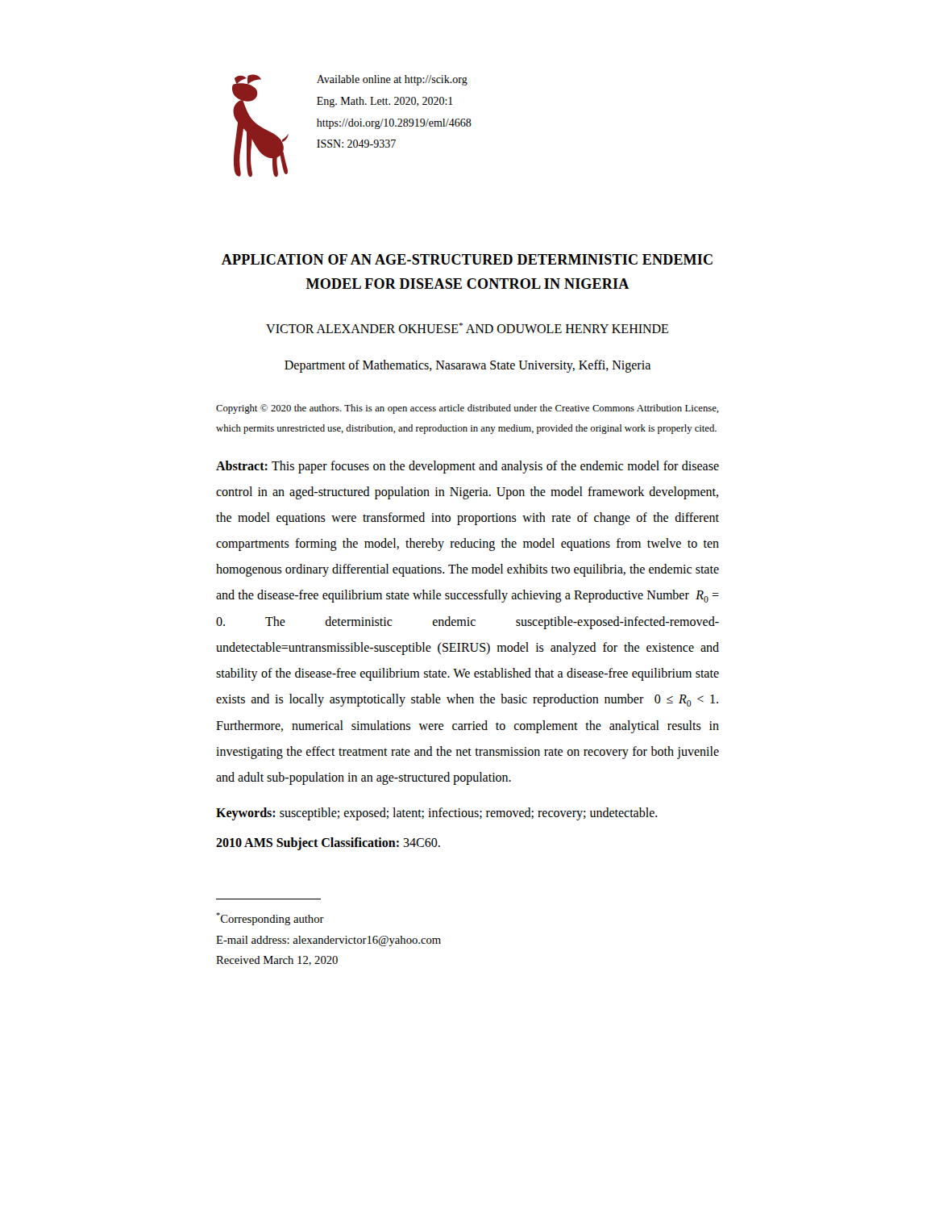Available online at http://scik.org
Eng. Math. Lett. 2020, 2020:1
https://doi.org/10.28919/eml/4668
ISSN: 2049-9337
APPLICATION OF AN AGE-STRUCTURED DETERMINISTIC ENDEMIC
MODEL FOR DISEASE CONTROL IN NIGERIA
VICTOR ALEXANDER OKHUESE* AND ODUWOLE HENRY KEHINDE
Department of Mathematics, Nasarawa State University, Keffi, Nigeria
Copyright © 2020 the authors. This is an open access article distributed under the Creative Commons Attribution License, which permits unrestricted use, distribution, and reproduction in any medium, provided the original work is properly cited.
Abstract: This paper focuses on the development and analysis of the endemic model for disease control in an aged-structured population in Nigeria. Upon the model framework development, the model equations were transformed into proportions with rate of change of the different compartments forming the model, thereby reducing the model equations from twelve to ten homogenous ordinary differential equations. The model exhibits two equilibria, the endemic state and the disease-free equilibrium state while successfully achieving a Reproductive Number R0 = 0. The deterministic endemic susceptible-exposed-infected-removed-undetectable=untransmissible-susceptible (SEIRUS) model is analyzed for the existence and stability of the disease-free equilibrium state. We established that a disease-free equilibrium state exists and is locally asymptotically stable when the basic reproduction number 0 ≤ R0 < 1. Furthermore, numerical simulations were carried to complement the analytical results in investigating the effect treatment rate and the net transmission rate on recovery for both juvenile and adult sub-population in an age-structured population.
Keywords: susceptible; exposed; latent; infectious; removed; recovery; undetectable.
2010 AMS Subject Classification: 34C60.
*Corresponding author
E-mail address: alexandervictor16@yahoo.com
Received March 12, 2020